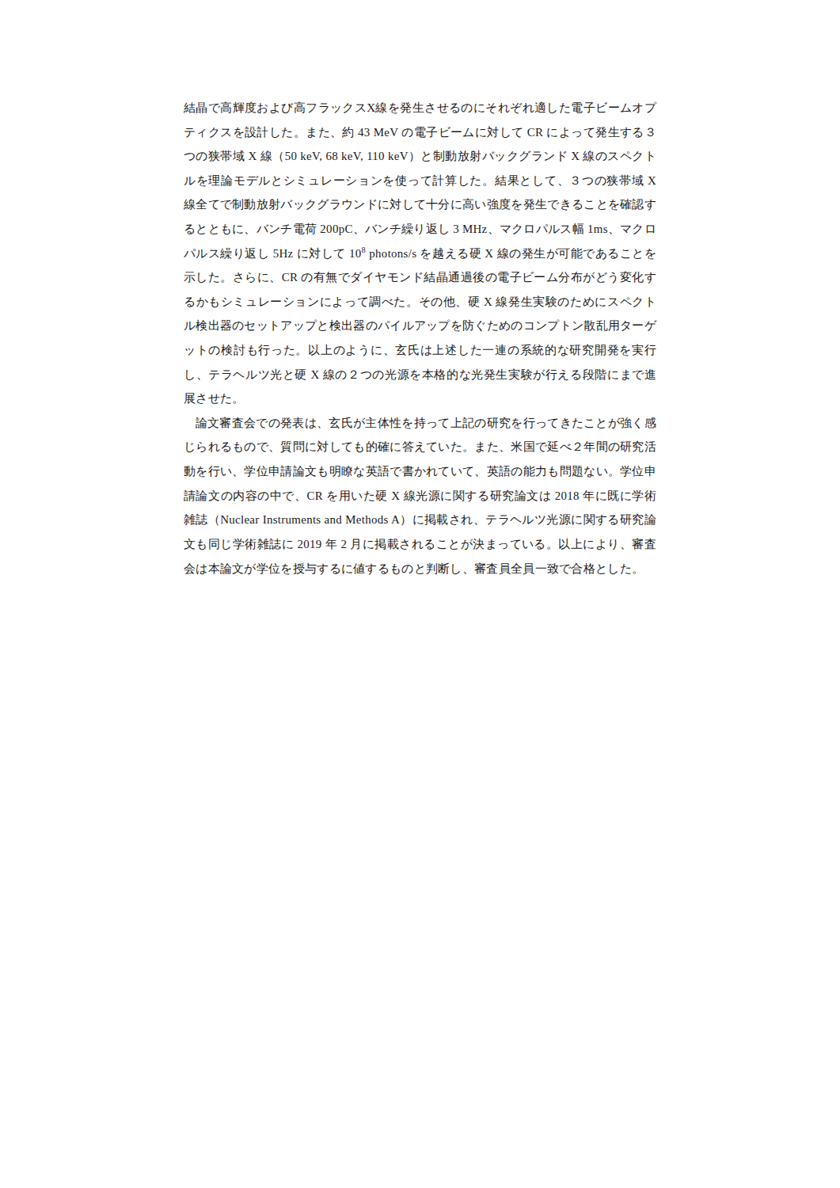結晶で高輝度および高フラックスX線を発生させるのにそれぞれ適した電子ビームオプティクスを設計した。また、約 43 MeV の電子ビームに対して CR によって発生する３つの狭帯域 X 線（50 keV, 68 keV, 110 keV）と制動放射バックグランド X 線のスペクトルを理論モデルとシミュレーションを使って計算した。結果として、３つの狭帯域 X 線全てで制動放射バックグラウンドに対して十分に高い強度を発生できることを確認するとともに、バンチ電荷 200pC、バンチ繰り返し 3 MHz、マクロパルス幅 1ms、マクロパルス繰り返し 5Hz に対して 108 photons/s を越える硬 X 線の発生が可能であることを示した。さらに、CR の有無でダイヤモンド結晶通過後の電子ビーム分布がどう変化するかもシミュレーションによって調べた。その他、硬 X 線発生実験のためにスペクトル検出器のセットアップと検出器のパイルアップを防ぐためのコンプトン散乱用ターゲットの検討も行った。以上のように、玄氏は上述した一連の系統的な研究開発を実行し、テラヘルツ光と硬 X 線の２つの光源を本格的な光発生実験が行える段階にまで進展させた。
論文審査会での発表は、玄氏が主体性を持って上記の研究を行ってきたことが強く感じられるもので、質問に対しても的確に答えていた。また、米国で延べ２年間の研究活動を行い、学位申請論文も明瞭な英語で書かれていて、英語の能力も問題ない。学位申請論文の内容の中で、CR を用いた硬 X 線光源に関する研究論文は 2018 年に既に学術雑誌（Nuclear Instruments and Methods A）に掲載され、テラヘルツ光源に関する研究論文も同じ学術雑誌に 2019 年 2 月に掲載されることが決まっている。以上により、審査会は本論文が学位を授与するに値するものと判断し、審査員全員一致で合格とした。